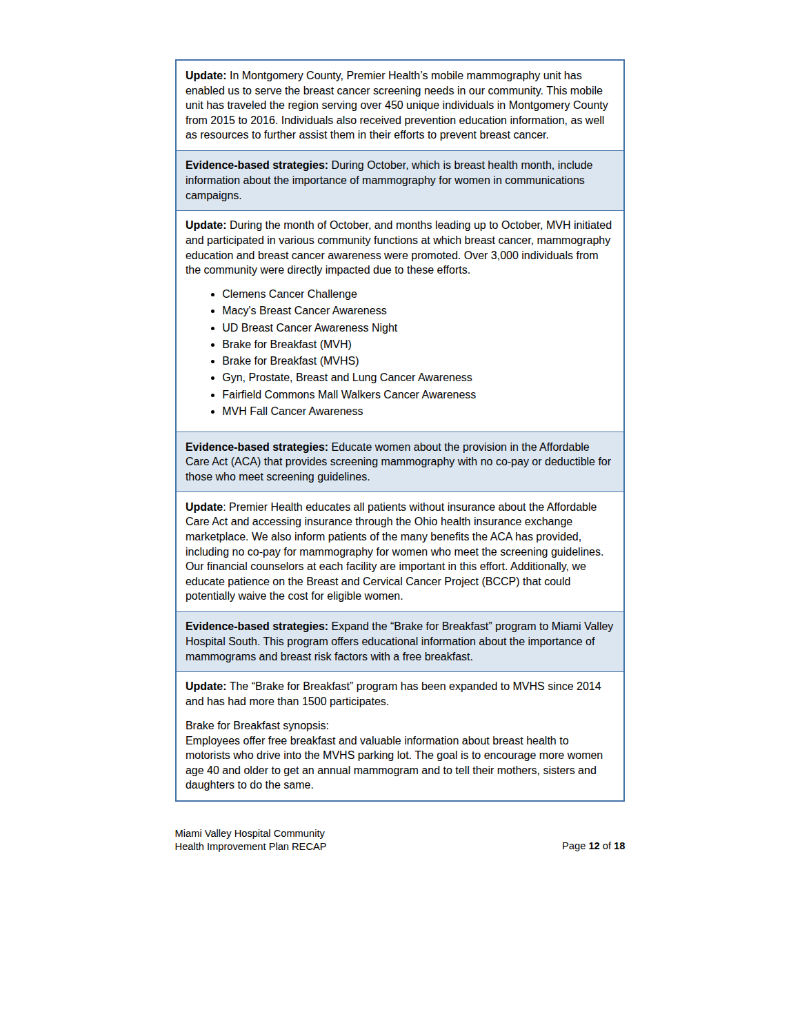| Update: In Montgomery County, Premier Health’s mobile mammography unit has enabled us to serve the breast cancer screening needs in our community. This mobile unit has traveled the region serving over 450 unique individuals in Montgomery County from 2015 to 2016. Individuals also received prevention education information, as well as resources to further assist them in their efforts to prevent breast cancer. |
| Evidence-based strategies: During October, which is breast health month, include information about the importance of mammography for women in communications campaigns. |
| Update: During the month of October, and months leading up to October, MVH initiated and participated in various community functions at which breast cancer, mammography education and breast cancer awareness were promoted. Over 3,000 individuals from the community were directly impacted due to these efforts. Clemens Cancer Challenge Macy's Breast Cancer Awareness UD Breast Cancer Awareness Night Brake for Breakfast (MVH) Brake for Breakfast (MVHS) Gyn, Prostate, Breast and Lung Cancer Awareness Fairfield Commons Mall Walkers Cancer Awareness MVH Fall Cancer Awareness |
| Evidence-based strategies: Educate women about the provision in the Affordable Care Act (ACA) that provides screening mammography with no co-pay or deductible for those who meet screening guidelines. |
| Update : Premier Health educates all patients without insurance about the Affordable Care Act and accessing insurance through the Ohio health insurance exchange marketplace. We also inform patients of the many benefits the ACA has provided, including no co-pay for mammography for women who meet the screening guidelines. Our financial counselors at each facility are important in this effort. Additionally, we educate patience on the Breast and Cervical Cancer Project (BCCP) that could potentially waive the cost for eligible women. |
| Evidence-based strategies: Expand the “Brake for Breakfast” program to Miami Valley Hospital South. This program offers educational information about the importance of mammograms and breast risk factors with a free breakfast. |
| Update: The “Brake for Breakfast” program has been expanded to MVHS since 2014 and has had more than 1500 participates. Brake for Breakfast synopsis: Employees offer free breakfast and valuable information about breast health to motorists who drive into the MVHS parking lot. The goal is to encourage more women age 40 and older to get an annual mammogram and to tell their mothers, sisters and daughters to do the same. |
Miami Valley Hospital Community
Health Improvement Plan RECAP
Page 12 of 18